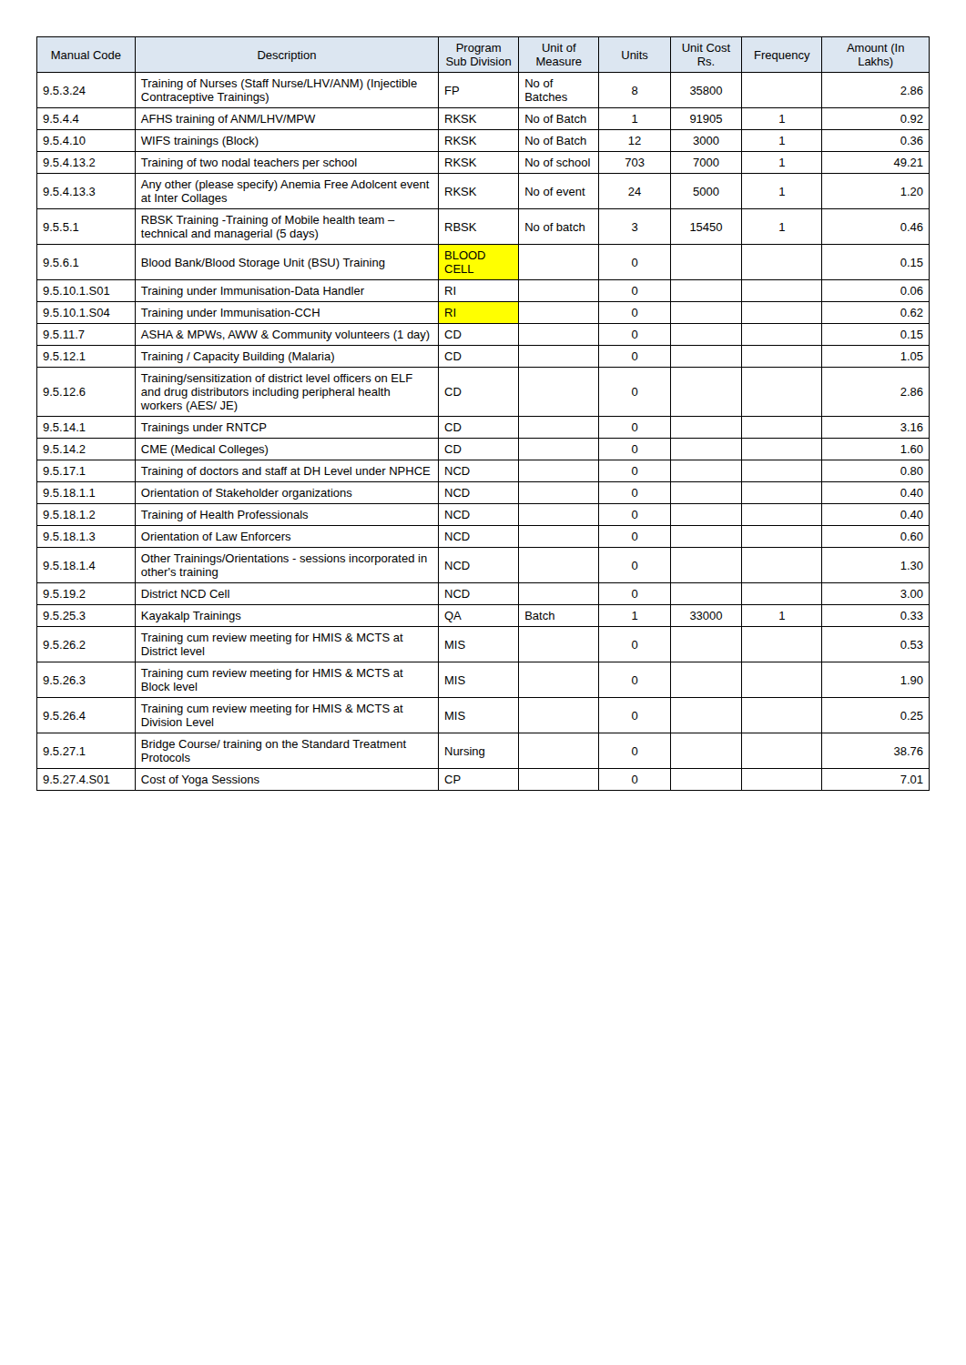| Manual Code | Description | Program Sub Division | Unit of Measure | Units | Unit Cost Rs. | Frequency | Amount (In Lakhs) |
| --- | --- | --- | --- | --- | --- | --- | --- |
| 9.5.3.24 | Training of Nurses (Staff Nurse/LHV/ANM) (Injectible Contraceptive Trainings) | FP | No of Batches | 8 | 35800 | | 2.86 |
| 9.5.4.4 | AFHS training of ANM/LHV/MPW | RKSK | No of Batch | 1 | 91905 | 1 | 0.92 |
| 9.5.4.10 | WIFS trainings (Block) | RKSK | No of Batch | 12 | 3000 | 1 | 0.36 |
| 9.5.4.13.2 | Training of two nodal teachers per school | RKSK | No of school | 703 | 7000 | 1 | 49.21 |
| 9.5.4.13.3 | Any other (please specify) Anemia Free Adolcent event at Inter Collages | RKSK | No of event | 24 | 5000 | 1 | 1.20 |
| 9.5.5.1 | RBSK Training -Training of Mobile health team – technical and managerial (5 days) | RBSK | No of batch | 3 | 15450 | 1 | 0.46 |
| 9.5.6.1 | Blood Bank/Blood Storage Unit (BSU) Training | BLOOD CELL | | 0 | | | 0.15 |
| 9.5.10.1.S01 | Training under Immunisation-Data Handler | RI | | 0 | | | 0.06 |
| 9.5.10.1.S04 | Training under Immunisation-CCH | RI | | 0 | | | 0.62 |
| 9.5.11.7 | ASHA & MPWs, AWW & Community volunteers (1 day) | CD | | 0 | | | 0.15 |
| 9.5.12.1 | Training / Capacity Building (Malaria) | CD | | 0 | | | 1.05 |
| 9.5.12.6 | Training/sensitization of district level officers on ELF and drug distributors including peripheral health workers (AES/ JE) | CD | | 0 | | | 2.86 |
| 9.5.14.1 | Trainings under RNTCP | CD | | 0 | | | 3.16 |
| 9.5.14.2 | CME (Medical Colleges) | CD | | 0 | | | 1.60 |
| 9.5.17.1 | Training of doctors and staff at DH Level under NPHCE | NCD | | 0 | | | 0.80 |
| 9.5.18.1.1 | Orientation of Stakeholder organizations | NCD | | 0 | | | 0.40 |
| 9.5.18.1.2 | Training of Health Professionals | NCD | | 0 | | | 0.40 |
| 9.5.18.1.3 | Orientation of Law Enforcers | NCD | | 0 | | | 0.60 |
| 9.5.18.1.4 | Other Trainings/Orientations - sessions incorporated in other's training | NCD | | 0 | | | 1.30 |
| 9.5.19.2 | District NCD Cell | NCD | | 0 | | | 3.00 |
| 9.5.25.3 | Kayakalp Trainings | QA | Batch | 1 | 33000 | 1 | 0.33 |
| 9.5.26.2 | Training cum review meeting for HMIS & MCTS at District level | MIS | | 0 | | | 0.53 |
| 9.5.26.3 | Training cum review meeting for HMIS & MCTS at Block level | MIS | | 0 | | | 1.90 |
| 9.5.26.4 | Training cum review meeting for HMIS & MCTS at Division Level | MIS | | 0 | | | 0.25 |
| 9.5.27.1 | Bridge Course/ training on the Standard Treatment Protocols | Nursing | | 0 | | | 38.76 |
| 9.5.27.4.S01 | Cost of Yoga Sessions | CP | | 0 | | | 7.01 |